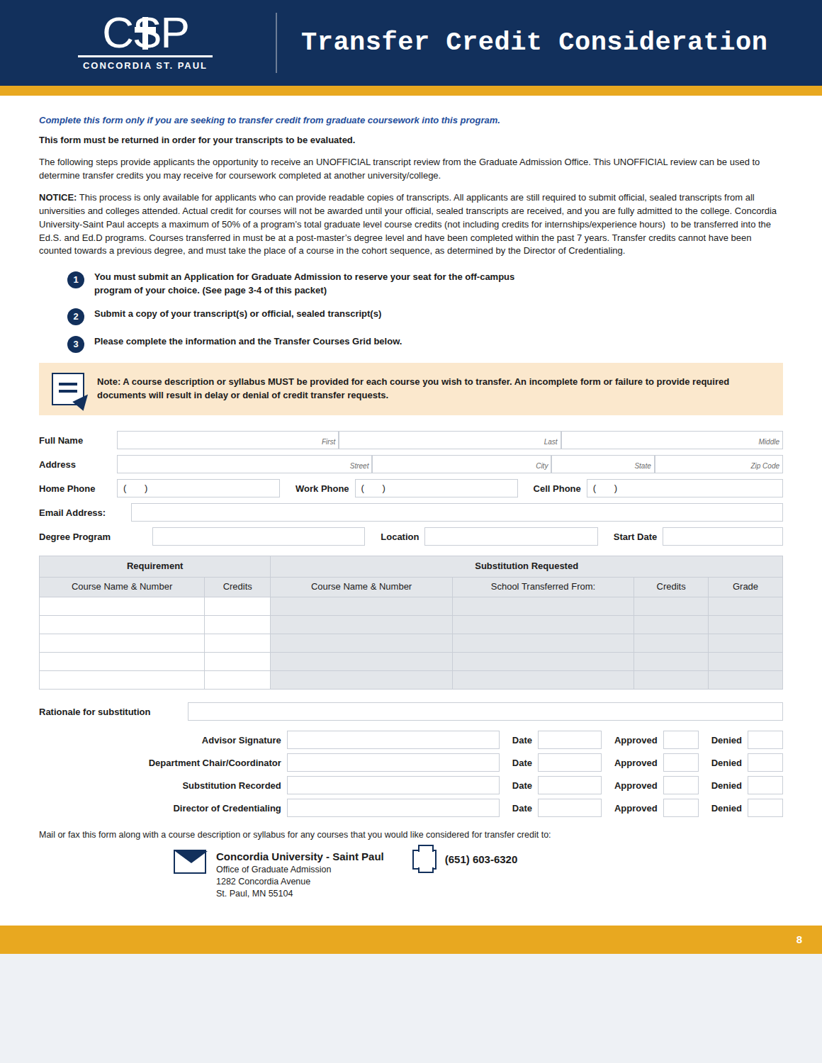CS P
CONCORDIA ST. PAUL
Transfer Credit Consideration
Complete this form only if you are seeking to transfer credit from graduate coursework into this program.
This form must be returned in order for your transcripts to be evaluated.
The following steps provide applicants the opportunity to receive an UNOFFICIAL transcript review from the Graduate Admission Office. This UNOFFICIAL review can be used to determine transfer credits you may receive for coursework completed at another university/college.
NOTICE: This process is only available for applicants who can provide readable copies of transcripts. All applicants are still required to submit official, sealed transcripts from all universities and colleges attended. Actual credit for courses will not be awarded until your official, sealed transcripts are received, and you are fully admitted to the college. Concordia University-Saint Paul accepts a maximum of 50% of a program’s total graduate level course credits (not including credits for internships/experience hours) to be transferred into the Ed.S. and Ed.D programs. Courses transferred in must be at a post-master’s degree level and have been completed within the past 7 years. Transfer credits cannot have been counted towards a previous degree, and must take the place of a course in the cohort sequence, as determined by the Director of Credentialing.
1
You must submit an Application for Graduate Admission to reserve your seat for the off-campus
program of your choice. (See page 3-4 of this packet)
2
Submit a copy of your transcript(s) or official, sealed transcript(s)
3
Please complete the information and the Transfer Courses Grid below.
Note: A course description or syllabus MUST be provided for each course you wish to transfer. An incomplete form or failure to provide required documents will result in delay or denial of credit transfer requests.
Full Name
First
Last
Middle
Address
Street
City
State
Zip Code
Home Phone
()
Work Phone
()
Cell Phone
()
Email Address:
Degree Program
Location
Start Date
| Requirement | Substitution Requested |
| --- | --- |
| Course Name & Number | Credits | Course Name & Number | School Transferred From: | Credits | Grade |
Rationale for substitution
Advisor Signature
Date
Approved
Denied
Department Chair/Coordinator
Date
Approved
Denied
Substitution Recorded
Date
Approved
Denied
Director of Credentialing
Date
Approved
Denied
Mail or fax this form along with a course description or syllabus for any courses that you would like considered for transfer credit to:
Concordia University - Saint Paul
Office of Graduate Admission
1282 Concordia Avenue
St. Paul, MN 55104
(651) 603-6320
8